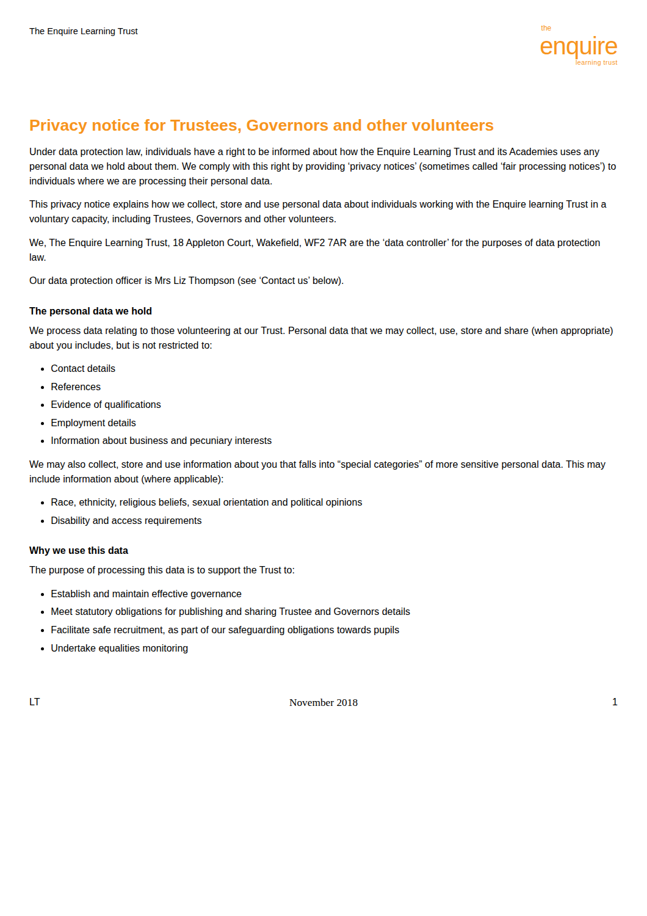The Enquire Learning Trust
the enquire learning trust
Privacy notice for Trustees, Governors and other volunteers
Under data protection law, individuals have a right to be informed about how the Enquire Learning Trust and its Academies uses any personal data we hold about them. We comply with this right by providing ‘privacy notices’ (sometimes called ‘fair processing notices’) to individuals where we are processing their personal data.
This privacy notice explains how we collect, store and use personal data about individuals working with the Enquire learning Trust in a voluntary capacity, including Trustees, Governors and other volunteers.
We, The Enquire Learning Trust, 18 Appleton Court, Wakefield, WF2 7AR are the ‘data controller’ for the purposes of data protection law.
Our data protection officer is Mrs Liz Thompson (see ‘Contact us’ below).
The personal data we hold
We process data relating to those volunteering at our Trust. Personal data that we may collect, use, store and share (when appropriate) about you includes, but is not restricted to:
Contact details
References
Evidence of qualifications
Employment details
Information about business and pecuniary interests
We may also collect, store and use information about you that falls into “special categories” of more sensitive personal data. This may include information about (where applicable):
Race, ethnicity, religious beliefs, sexual orientation and political opinions
Disability and access requirements
Why we use this data
The purpose of processing this data is to support the Trust to:
Establish and maintain effective governance
Meet statutory obligations for publishing and sharing Trustee and Governors details
Facilitate safe recruitment, as part of our safeguarding obligations towards pupils
Undertake equalities monitoring
LT
November 2018
1